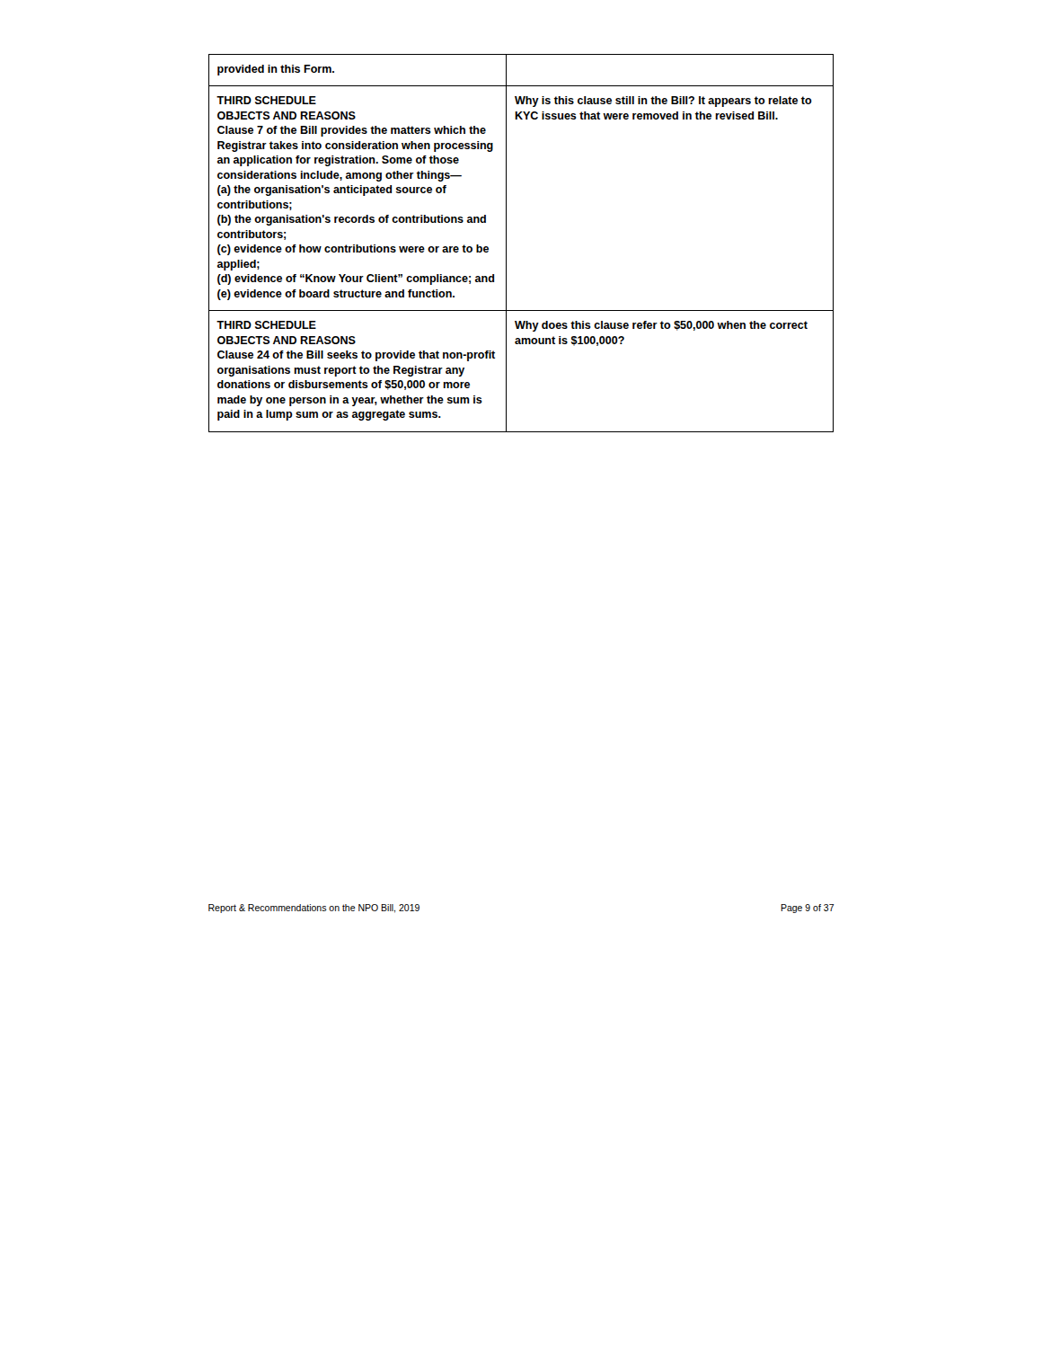| provided in this Form. | |
| THIRD SCHEDULE OBJECTS AND REASONS Clause 7 of the Bill provides the matters which the Registrar takes into consideration when processing an application for registration. Some of those considerations include, among other things— (a) the organisation's anticipated source of contributions; (b) the organisation's records of contributions and contributors; (c) evidence of how contributions were or are to be applied; (d) evidence of “Know Your Client” compliance; and (e) evidence of board structure and function. | Why is this clause still in the Bill? It appears to relate to KYC issues that were removed in the revised Bill. |
| THIRD SCHEDULE OBJECTS AND REASONS Clause 24 of the Bill seeks to provide that non-profit organisations must report to the Registrar any donations or disbursements of $50,000 or more made by one person in a year, whether the sum is paid in a lump sum or as aggregate sums. | Why does this clause refer to $50,000 when the correct amount is $100,000? |
Report & Recommendations on the NPO Bill, 2019 Page 9 of 37